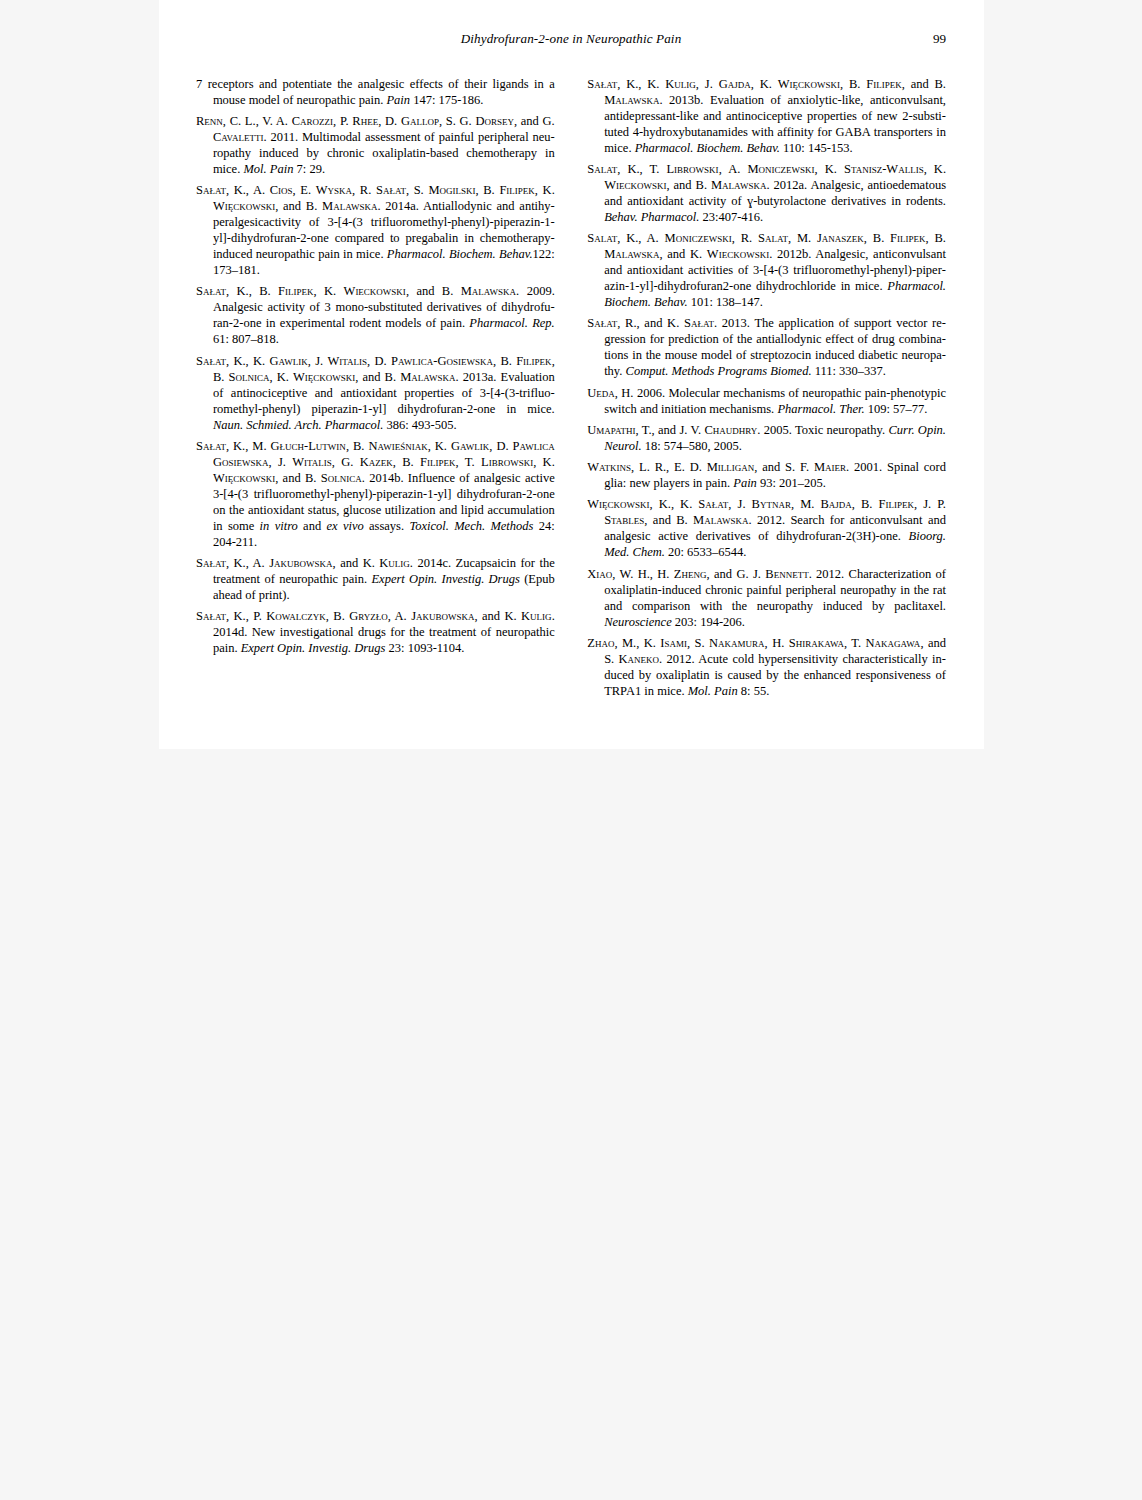Dihydrofuran-2-one in Neuropathic Pain 99
7 receptors and potentiate the analgesic effects of their ligands in a mouse model of neuropathic pain. Pain 147: 175-186.
Renn, C. L., V. A. Carozzi, P. Rhee, D. Gallop, S. G. Dorsey, and G. Cavaletti. 2011. Multimodal assessment of painful peripheral neuropathy induced by chronic oxaliplatin-based chemotherapy in mice. Mol. Pain 7: 29.
Sałat, K., A. Cios, E. Wyska, R. Sałat, S. Mogilski, B. Filipek, K. Więckowski, and B. Malawska. 2014a. Antiallodynic and antihyperalgesicactivity of 3-[4-(3 trifluoromethyl-phenyl)-piperazin-1-yl]-dihydrofuran-2-one compared to pregabalin in chemotherapy-induced neuropathic pain in mice. Pharmacol. Biochem. Behav. 122: 173–181.
Sałat, K., B. Filipek, K. Wieckowski, and B. Malawska. 2009. Analgesic activity of 3 mono-substituted derivatives of dihydrofuran-2-one in experimental rodent models of pain. Pharmacol. Rep. 61: 807–818.
Sałat, K., K. Gawlik, J. Witalis, D. Pawlica-Gosiewska, B. Filipek, B. Solnica, K. Więckowski, and B. Malawska. 2013a. Evaluation of antinociceptive and antioxidant properties of 3-[4-(3-trifluoromethyl-phenyl) piperazin-1-yl] dihydrofuran-2-one in mice. Naun. Schmied. Arch. Pharmacol. 386: 493-505.
Sałat, K., M. Głuch-Lutwin, B. Nawieśniak, K. Gawlik, D. Pawlica Gosiewska, J. Witalis, G. Kazek, B. Filipek, T. Librowski, K. Więckowski, and B. Solnica. 2014b. Influence of analgesic active 3-[4-(3 trifluoromethyl-phenyl)-piperazin-1-yl] dihydrofuran-2-one on the antioxidant status, glucose utilization and lipid accumulation in some in vitro and ex vivo assays. Toxicol. Mech. Methods 24: 204-211.
Sałat, K., A. Jakubowska, and K. Kulig. 2014c. Zucapsaicin for the treatment of neuropathic pain. Expert Opin. Investig. Drugs (Epub ahead of print).
Sałat, K., P. Kowalczyk, B. Gryzło, A. Jakubowska, and K. Kulig. 2014d. New investigational drugs for the treatment of neuropathic pain. Expert Opin. Investig. Drugs 23: 1093-1104.
Sałat, K., K. Kulig, J. Gajda, K. Więckowski, B. Filipek, and B. Malawska. 2013b. Evaluation of anxiolytic-like, anticonvulsant, antidepressant-like and antinociceptive properties of new 2-substituted 4-hydroxybutanamides with affinity for GABA transporters in mice. Pharmacol. Biochem. Behav. 110: 145-153.
Salat, K., T. Librowski, A. Moniczewski, K. Stanisz-Wallis, K. Wieckowski, and B. Malawska. 2012a. Analgesic, antioedematous and antioxidant activity of ɣ-butyrolactone derivatives in rodents. Behav. Pharmacol. 23:407-416.
Salat, K., A. Moniczewski, R. Salat, M. Janaszek, B. Filipek, B. Malawska, and K. Wieckowski. 2012b. Analgesic, anticonvulsant and antioxidant activities of 3-[4-(3 trifluoromethyl-phenyl)-piperazin-1-yl]-dihydrofuran2-one dihydrochloride in mice. Pharmacol. Biochem. Behav. 101: 138–147.
Sałat, R., and K. Sałat. 2013. The application of support vector regression for prediction of the antiallodynic effect of drug combinations in the mouse model of streptozocin induced diabetic neuropathy. Comput. Methods Programs Biomed. 111: 330–337.
Ueda, H. 2006. Molecular mechanisms of neuropathic pain-phenotypic switch and initiation mechanisms. Pharmacol. Ther. 109: 57–77.
Umapathi, T., and J. V. Chaudhry. 2005. Toxic neuropathy. Curr. Opin. Neurol. 18: 574–580, 2005.
Watkins, L. R., E. D. Milligan, and S. F. Maier. 2001. Spinal cord glia: new players in pain. Pain 93: 201–205.
Więckowski, K., K. Sałat, J. Bytnar, M. Bajda, B. Filipek, J. P. Stables, and B. Malawska. 2012. Search for anticonvulsant and analgesic active derivatives of dihydrofuran-2(3H)-one. Bioorg. Med. Chem. 20: 6533–6544.
Xiao, W. H., H. Zheng, and G. J. Bennett. 2012. Characterization of oxaliplatin-induced chronic painful peripheral neuropathy in the rat and comparison with the neuropathy induced by paclitaxel. Neuroscience 203: 194-206.
Zhao, M., K. Isami, S. Nakamura, H. Shirakawa, T. Nakagawa, and S. Kaneko. 2012. Acute cold hypersensitivity characteristically induced by oxaliplatin is caused by the enhanced responsiveness of TRPA1 in mice. Mol. Pain 8: 55.